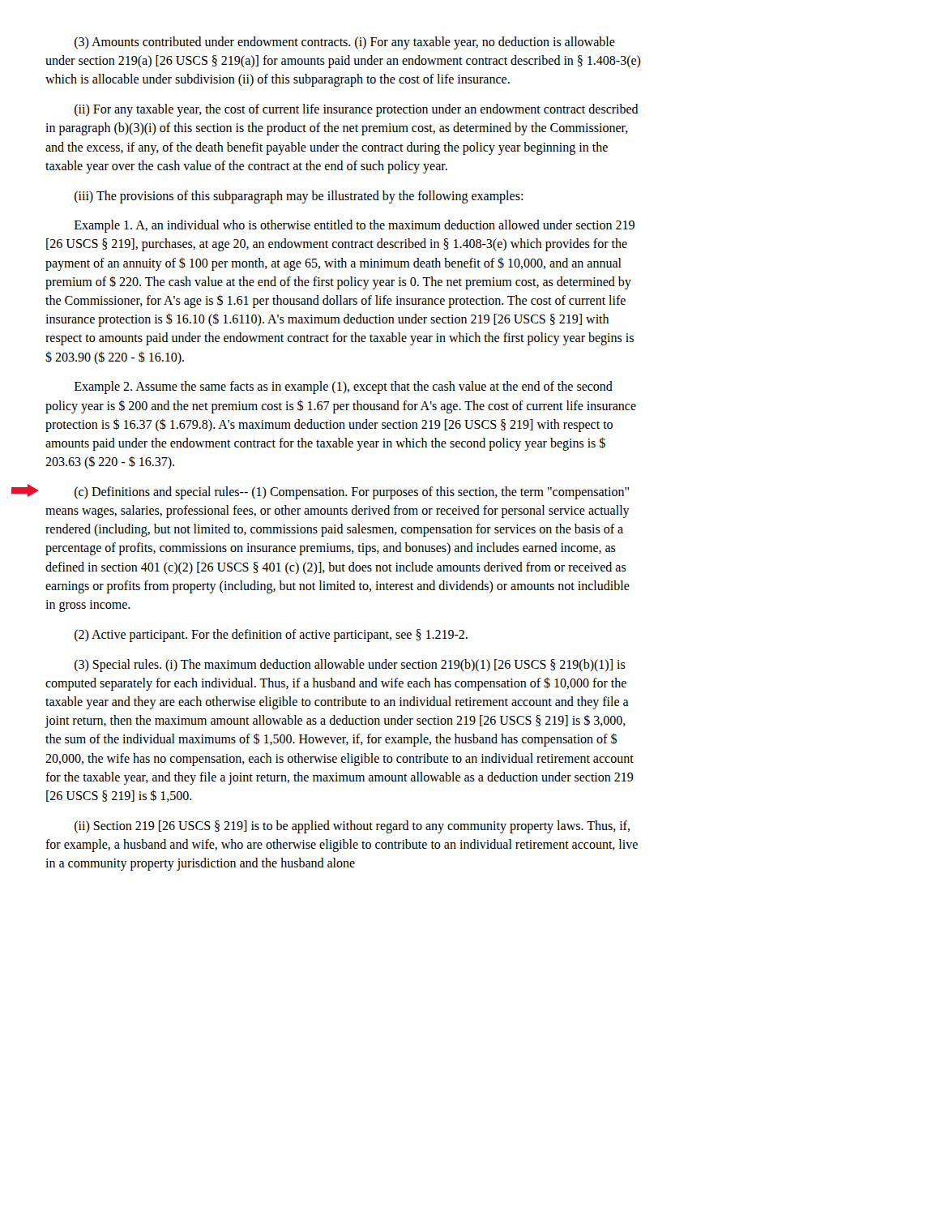(3) Amounts contributed under endowment contracts. (i) For any taxable year, no deduction is allowable under section 219(a) [26 USCS § 219(a)] for amounts paid under an endowment contract described in § 1.408-3(e) which is allocable under subdivision (ii) of this subparagraph to the cost of life insurance.
(ii) For any taxable year, the cost of current life insurance protection under an endowment contract described in paragraph (b)(3)(i) of this section is the product of the net premium cost, as determined by the Commissioner, and the excess, if any, of the death benefit payable under the contract during the policy year beginning in the taxable year over the cash value of the contract at the end of such policy year.
(iii) The provisions of this subparagraph may be illustrated by the following examples:
Example 1. A, an individual who is otherwise entitled to the maximum deduction allowed under section 219 [26 USCS § 219], purchases, at age 20, an endowment contract described in § 1.408-3(e) which provides for the payment of an annuity of $ 100 per month, at age 65, with a minimum death benefit of $ 10,000, and an annual premium of $ 220. The cash value at the end of the first policy year is 0. The net premium cost, as determined by the Commissioner, for A's age is $ 1.61 per thousand dollars of life insurance protection. The cost of current life insurance protection is $ 16.10 ($ 1.6110). A's maximum deduction under section 219 [26 USCS § 219] with respect to amounts paid under the endowment contract for the taxable year in which the first policy year begins is $ 203.90 ($ 220 - $ 16.10).
Example 2. Assume the same facts as in example (1), except that the cash value at the end of the second policy year is $ 200 and the net premium cost is $ 1.67 per thousand for A's age. The cost of current life insurance protection is $ 16.37 ($ 1.679.8). A's maximum deduction under section 219 [26 USCS § 219] with respect to amounts paid under the endowment contract for the taxable year in which the second policy year begins is $ 203.63 ($ 220 - $ 16.37).
(c) Definitions and special rules-- (1) Compensation. For purposes of this section, the term "compensation" means wages, salaries, professional fees, or other amounts derived from or received for personal service actually rendered (including, but not limited to, commissions paid salesmen, compensation for services on the basis of a percentage of profits, commissions on insurance premiums, tips, and bonuses) and includes earned income, as defined in section 401 (c)(2) [26 USCS § 401 (c) (2)], but does not include amounts derived from or received as earnings or profits from property (including, but not limited to, interest and dividends) or amounts not includible in gross income.
(2) Active participant. For the definition of active participant, see § 1.219-2.
(3) Special rules. (i) The maximum deduction allowable under section 219(b)(1) [26 USCS § 219(b)(1)] is computed separately for each individual. Thus, if a husband and wife each has compensation of $ 10,000 for the taxable year and they are each otherwise eligible to contribute to an individual retirement account and they file a joint return, then the maximum amount allowable as a deduction under section 219 [26 USCS § 219] is $ 3,000, the sum of the individual maximums of $ 1,500. However, if, for example, the husband has compensation of $ 20,000, the wife has no compensation, each is otherwise eligible to contribute to an individual retirement account for the taxable year, and they file a joint return, the maximum amount allowable as a deduction under section 219 [26 USCS § 219] is $ 1,500.
(ii) Section 219 [26 USCS § 219] is to be applied without regard to any community property laws. Thus, if, for example, a husband and wife, who are otherwise eligible to contribute to an individual retirement account, live in a community property jurisdiction and the husband alone